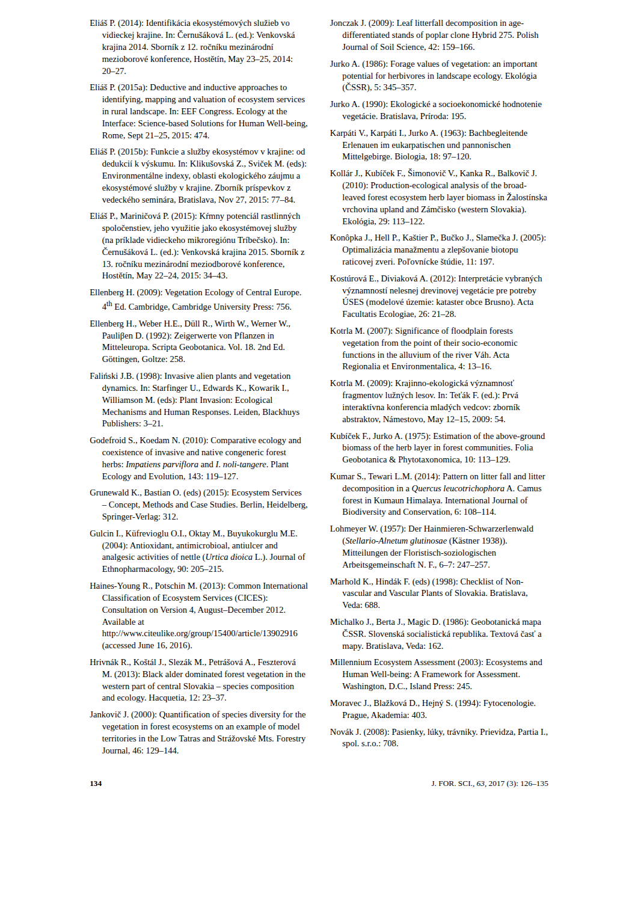Eliáš P. (2014): Identifikácia ekosystémových služieb vo vidieckej krajine. In: Černušáková L. (ed.): Venkovská krajina 2014. Sborník z 12. ročníku mezinárodní mezioborové konference, Hostětín, May 23–25, 2014: 20–27.
Eliáš P. (2015a): Deductive and inductive approaches to identifying, mapping and valuation of ecosystem services in rural landscape. In: EEF Congress. Ecology at the Interface: Science-based Solutions for Human Well-being, Rome, Sept 21–25, 2015: 474.
Eliáš P. (2015b): Funkcie a služby ekosystémov v krajine: od dedukcií k výskumu. In: Klikušovská Z., Sviček M. (eds): Environmentálne indexy, oblasti ekologického záujmu a ekosystémové služby v krajine. Zborník príspevkov z vedeckého seminára, Bratislava, Nov 27, 2015: 77–84.
Eliáš P., Mariničová P. (2015): Kŕmny potenciál rastlinných spoločenstiev, jeho využitie jako ekosystémovej služby (na príklade vidieckeho mikroregiónu Tríbečsko). In: Černušáková L. (ed.): Venkovská krajina 2015. Sborník z 13. ročníku mezinárodní meziodborové konference, Hostětín, May 22–24, 2015: 34–43.
Ellenberg H. (2009): Vegetation Ecology of Central Europe. 4th Ed. Cambridge, Cambridge University Press: 756.
Ellenberg H., Weber H.E., Düll R., Wirth W., Werner W., Pauliβen D. (1992): Zeigerwerte von Pflanzen in Mitteleuropa. Scripta Geobotanica. Vol. 18. 2nd Ed. Göttingen, Goltze: 258.
Faliński J.B. (1998): Invasive alien plants and vegetation dynamics. In: Starfinger U., Edwards K., Kowarik I., Williamson M. (eds): Plant Invasion: Ecological Mechanisms and Human Responses. Leiden, Blackhuys Publishers: 3–21.
Godefroid S., Koedam N. (2010): Comparative ecology and coexistence of invasive and native congeneric forest herbs: Impatiens parviflora and I. noli-tangere. Plant Ecology and Evolution, 143: 119–127.
Grunewald K., Bastian O. (eds) (2015): Ecosystem Services – Concept, Methods and Case Studies. Berlin, Heidelberg, Springer-Verlag: 312.
Gulcin I., Küfrevioglu O.I., Oktay M., Buyukokurglu M.E. (2004): Antioxidant, antimicrobioal, antiulcer and analgesic activities of nettle (Urtica dioica L.). Journal of Ethnopharmacology, 90: 205–215.
Haines-Young R., Potschin M. (2013): Common International Classification of Ecosystem Services (CICES): Consultation on Version 4, August–December 2012. Available at http://www.citeulike.org/group/15400/article/13902916 (accessed June 16, 2016).
Hrivnák R., Koštál J., Slezák M., Petrášová A., Feszterová M. (2013): Black alder dominated forest vegetation in the western part of central Slovakia – species composition and ecology. Hacquetia, 12: 23–37.
Jankovič J. (2000): Quantification of species diversity for the vegetation in forest ecosystems on an example of model territories in the Low Tatras and Strážovské Mts. Forestry Journal, 46: 129–144.
Jonczak J. (2009): Leaf litterfall decomposition in age-differentiated stands of poplar clone Hybrid 275. Polish Journal of Soil Science, 42: 159–166.
Jurko A. (1986): Forage values of vegetation: an important potential for herbivores in landscape ecology. Ekológia (ČSSR), 5: 345–357.
Jurko A. (1990): Ekologické a socioekonomické hodnotenie vegetácie. Bratislava, Príroda: 195.
Karpáti V., Karpáti I., Jurko A. (1963): Bachbegleitende Erlenauen im eukarpatischen und pannonischen Mittelgebirge. Biologia, 18: 97–120.
Kollár J., Kubíček F., Šimonovič V., Kanka R., Balkovič J. (2010): Production-ecological analysis of the broad-leaved forest ecosystem herb layer biomass in Žalostínska vrchovina upland and Zámčisko (western Slovakia). Ekológia, 29: 113–122.
Konôpka J., Hell P., Kaštier P., Bučko J., Slamečka J. (2005): Optimalizácia manažmentu a zlepšovanie biotopu raticovej zveri. Poľovnícke štúdie, 11: 197.
Kostúrová E., Diviaková A. (2012): Interpretácie vybraných významností nelesnej drevinovej vegetácie pre potreby ÚSES (modelové územie: kataster obce Brusno). Acta Facultatis Ecologiae, 26: 21–28.
Kotrla M. (2007): Significance of floodplain forests vegetation from the point of their socio-economic functions in the alluvium of the river Váh. Acta Regionalia et Environmentalica, 4: 13–16.
Kotrla M. (2009): Krajinno-ekologická významnosť fragmentov lužných lesov. In: Teťák F. (ed.): Prvá interaktívna konferencia mladých vedcov: zborník abstraktov, Námestovo, May 12–15, 2009: 54.
Kubíček F., Jurko A. (1975): Estimation of the above-ground biomass of the herb layer in forest communities. Folia Geobotanica & Phytotaxonomica, 10: 113–129.
Kumar S., Tewari L.M. (2014): Pattern on litter fall and litter decomposition in a Quercus leucotrichophora A. Camus forest in Kumaun Himalaya. International Journal of Biodiversity and Conservation, 6: 108–114.
Lohmeyer W. (1957): Der Hainmieren-Schwarzerlenwald (Stellario-Alnetum glutinosae (Kästner 1938)). Mitteilungen der Floristisch-soziologischen Arbeitsgemeinschaft N. F., 6–7: 247–257.
Marhold K., Hindák F. (eds) (1998): Checklist of Non-vascular and Vascular Plants of Slovakia. Bratislava, Veda: 688.
Michalko J., Berta J., Magic D. (1986): Geobotanická mapa ČSSR. Slovenská socialistická republika. Textová časť a mapy. Bratislava, Veda: 162.
Millennium Ecosystem Assessment (2003): Ecosystems and Human Well-being: A Framework for Assessment. Washington, D.C., Island Press: 245.
Moravec J., Blažková D., Hejný S. (1994): Fytocenologie. Prague, Akademia: 403.
Novák J. (2008): Pasienky, lúky, trávniky. Prievidza, Partia I., spol. s.r.o.: 708.
134 J. FOR. SCI., 63, 2017 (3): 126–135